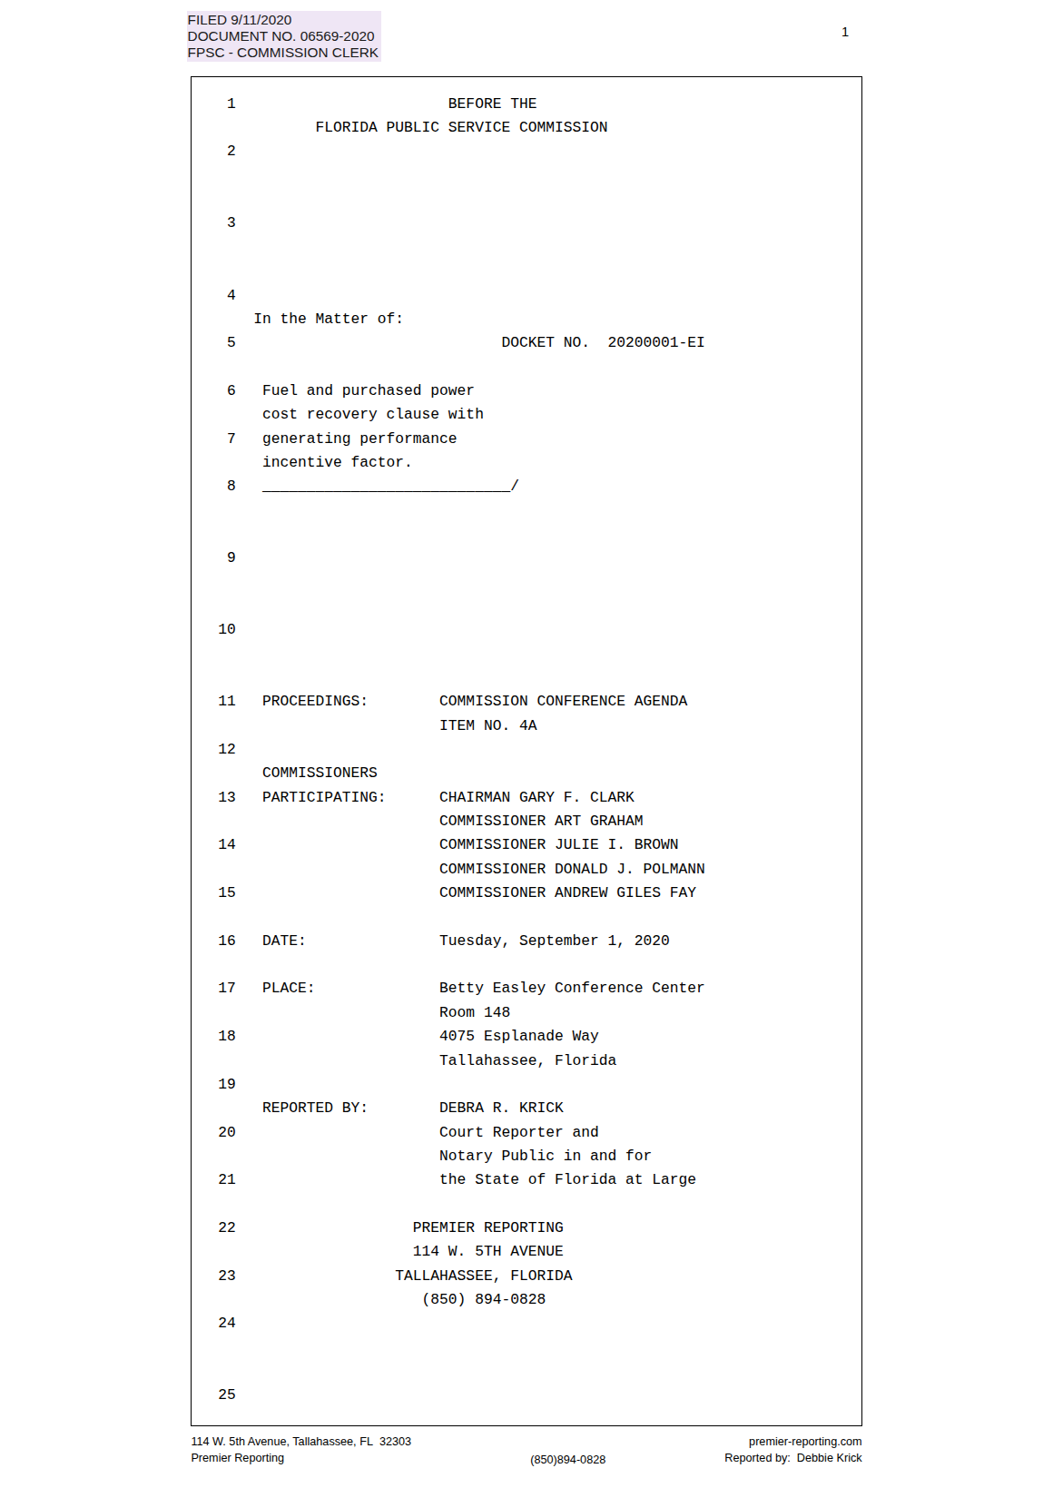FILED 9/11/2020
DOCUMENT NO. 06569-2020
FPSC - COMMISSION CLERK
1
  1                        BEFORE THE
            FLORIDA PUBLIC SERVICE COMMISSION
  2


  3


  4
     In the Matter of:
  5                              DOCKET NO.  20200001-EI

  6   Fuel and purchased power
      cost recovery clause with
  7   generating performance
      incentive factor.
  8   ____________________________/


  9


 10


 11   PROCEEDINGS:        COMMISSION CONFERENCE AGENDA
                          ITEM NO. 4A
 12
      COMMISSIONERS
 13   PARTICIPATING:      CHAIRMAN GARY F. CLARK
                          COMMISSIONER ART GRAHAM
 14                       COMMISSIONER JULIE I. BROWN
                          COMMISSIONER DONALD J. POLMANN
 15                       COMMISSIONER ANDREW GILES FAY

 16   DATE:               Tuesday, September 1, 2020

 17   PLACE:              Betty Easley Conference Center
                          Room 148
 18                       4075 Esplanade Way
                          Tallahassee, Florida
 19
      REPORTED BY:        DEBRA R. KRICK
 20                       Court Reporter and
                          Notary Public in and for
 21                       the State of Florida at Large

 22                    PREMIER REPORTING
                       114 W. 5TH AVENUE
 23                  TALLAHASSEE, FLORIDA
                        (850) 894-0828
 24


 25
114 W. 5th Avenue, Tallahassee, FL 32303
Premier Reporting
(850)894-0828
premier-reporting.com
Reported by: Debbie Krick